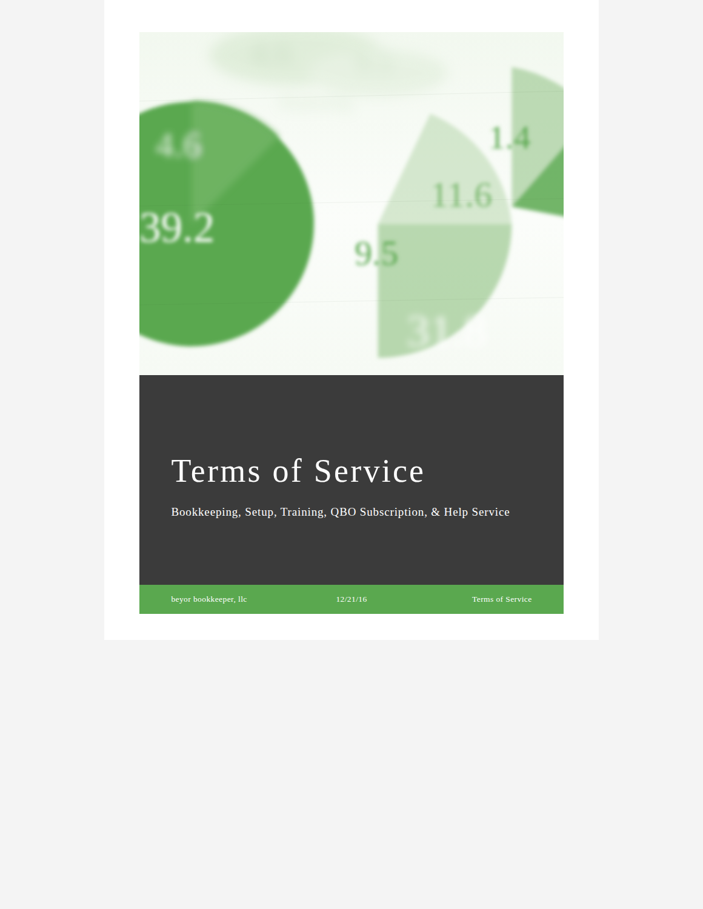4.6 9.5 Marketing 4.6 39.2 1.4 11.6 9.5 31.8
Terms of Service
Bookkeeping, Setup, Training, QBO Subscription, & Help Service
beyor bookkeeper, llc 12/21/16 Terms of Service